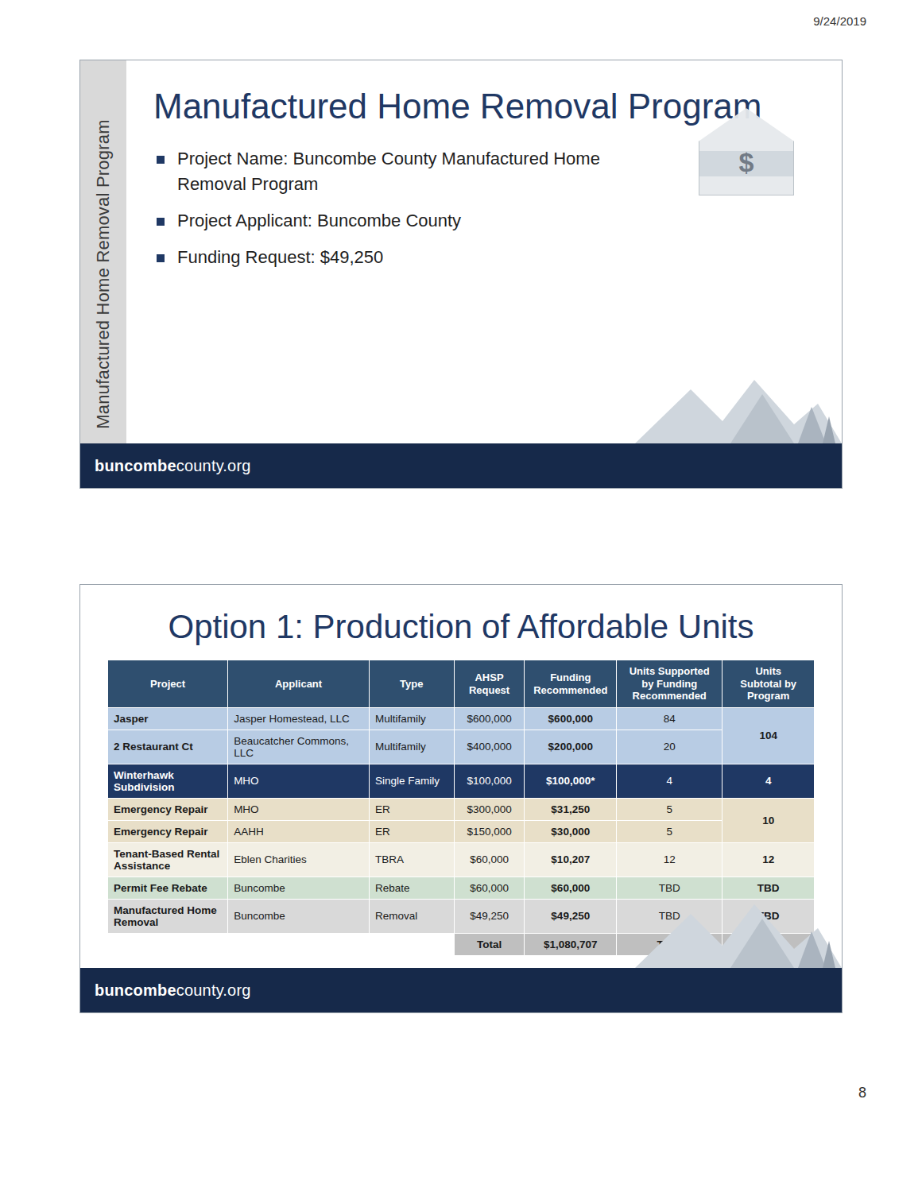9/24/2019
Manufactured Home Removal Program
Manufactured Home Removal Program
Project Name: Buncombe County Manufactured Home Removal Program
Project Applicant: Buncombe County
Funding Request: $49,250
buncombecounty.org
Option 1: Production of Affordable Units
| Project | Applicant | Type | AHSP Request | Funding Recommended | Units Supported by Funding Recommended | Units Subtotal by Program |
| --- | --- | --- | --- | --- | --- | --- |
| Jasper | Jasper Homestead, LLC | Multifamily | $600,000 | $600,000 | 84 | 104 |
| 2 Restaurant Ct | Beaucatcher Commons, LLC | Multifamily | $400,000 | $200,000 | 20 |
| Winterhawk Subdivision | MHO | Single Family | $100,000 | $100,000* | 4 | 4 |
| Emergency Repair | MHO | ER | $300,000 | $31,250 | 5 | 10 |
| Emergency Repair | AAHH | ER | $150,000 | $30,000 | 5 |
| Tenant-Based Rental Assistance | Eblen Charities | TBRA | $60,000 | $10,207 | 12 | 12 |
| Permit Fee Rebate | Buncombe | Rebate | $60,000 | $60,000 | TBD | TBD |
| Manufactured Home Removal | Buncombe | Removal | $49,250 | $49,250 | TBD | TBD |
| | Total | $1,080,707 | Total | 130 |
*Applicant requested a construction loan. Staff recommends a construction loan and downpayment assistance blend to extend affordability.
buncombecounty.org
8